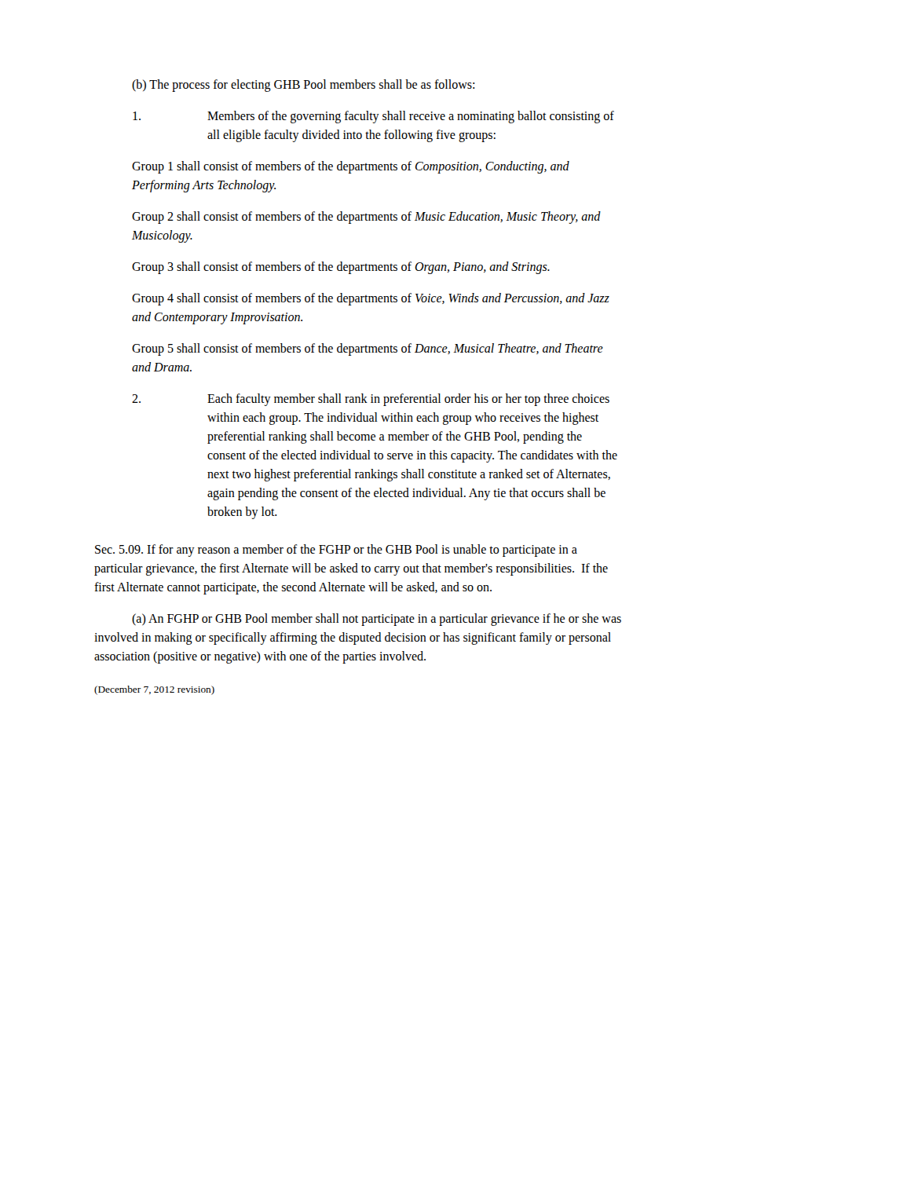(b) The process for electing GHB Pool members shall be as follows:
1. Members of the governing faculty shall receive a nominating ballot consisting of all eligible faculty divided into the following five groups:
Group 1 shall consist of members of the departments of Composition, Conducting, and Performing Arts Technology.
Group 2 shall consist of members of the departments of Music Education, Music Theory, and Musicology.
Group 3 shall consist of members of the departments of Organ, Piano, and Strings.
Group 4 shall consist of members of the departments of Voice, Winds and Percussion, and Jazz and Contemporary Improvisation.
Group 5 shall consist of members of the departments of Dance, Musical Theatre, and Theatre and Drama.
2. Each faculty member shall rank in preferential order his or her top three choices within each group. The individual within each group who receives the highest preferential ranking shall become a member of the GHB Pool, pending the consent of the elected individual to serve in this capacity. The candidates with the next two highest preferential rankings shall constitute a ranked set of Alternates, again pending the consent of the elected individual. Any tie that occurs shall be broken by lot.
Sec. 5.09. If for any reason a member of the FGHP or the GHB Pool is unable to participate in a particular grievance, the first Alternate will be asked to carry out that member's responsibilities. If the first Alternate cannot participate, the second Alternate will be asked, and so on.
(a) An FGHP or GHB Pool member shall not participate in a particular grievance if he or she was involved in making or specifically affirming the disputed decision or has significant family or personal association (positive or negative) with one of the parties involved.
(December 7, 2012 revision)